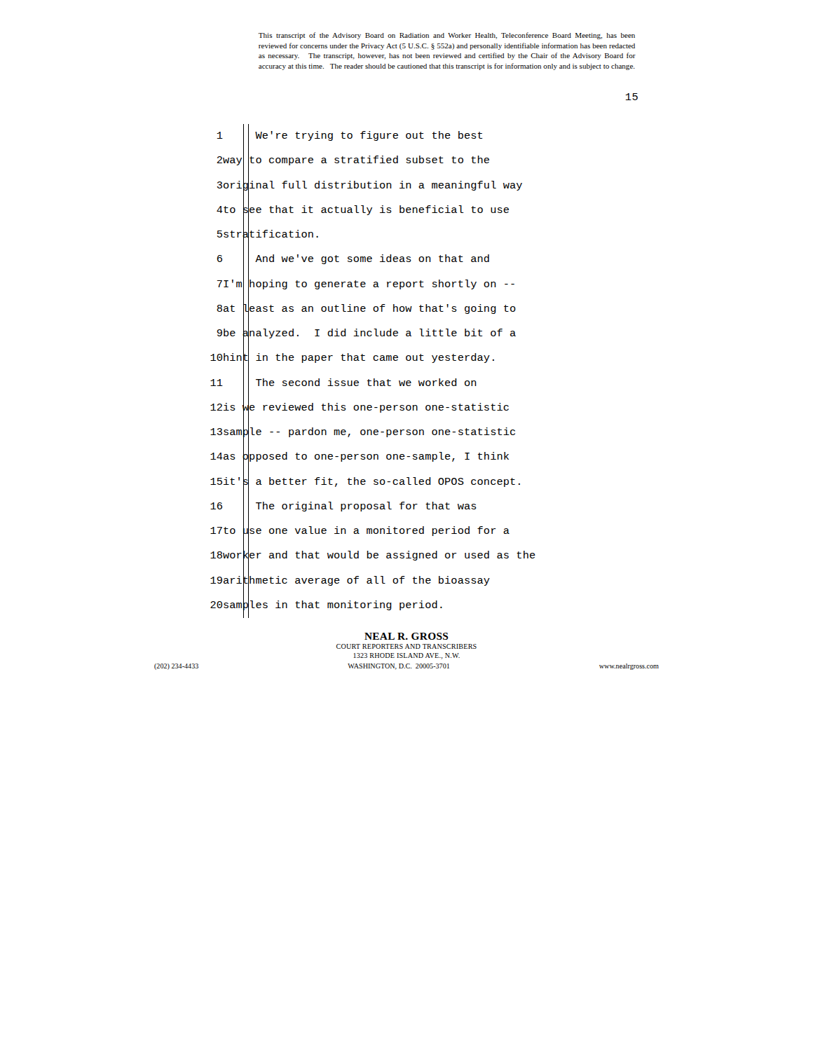This transcript of the Advisory Board on Radiation and Worker Health, Teleconference Board Meeting, has been reviewed for concerns under the Privacy Act (5 U.S.C. § 552a) and personally identifiable information has been redacted as necessary. The transcript, however, has not been reviewed and certified by the Chair of the Advisory Board for accuracy at this time. The reader should be cautioned that this transcript is for information only and is subject to change.
15
| 1 | We're trying to figure out the best |
| 2 | way to compare a stratified subset to the |
| 3 | original full distribution in a meaningful way |
| 4 | to see that it actually is beneficial to use |
| 5 | stratification. |
| 6 | And we've got some ideas on that and |
| 7 | I'm hoping to generate a report shortly on -- |
| 8 | at least as an outline of how that's going to |
| 9 | be analyzed. I did include a little bit of a |
| 10 | hint in the paper that came out yesterday. |
| 11 | The second issue that we worked on |
| 12 | is we reviewed this one-person one-statistic |
| 13 | sample -- pardon me, one-person one-statistic |
| 14 | as opposed to one-person one-sample, I think |
| 15 | it's a better fit, the so-called OPOS concept. |
| 16 | The original proposal for that was |
| 17 | to use one value in a monitored period for a |
| 18 | worker and that would be assigned or used as the |
| 19 | arithmetic average of all of the bioassay |
| 20 | samples in that monitoring period. |
NEAL R. GROSS
COURT REPORTERS AND TRANSCRIBERS
1323 RHODE ISLAND AVE., N.W.
(202) 234-4433
WASHINGTON, D.C. 20005-3701
www.nealrgross.com